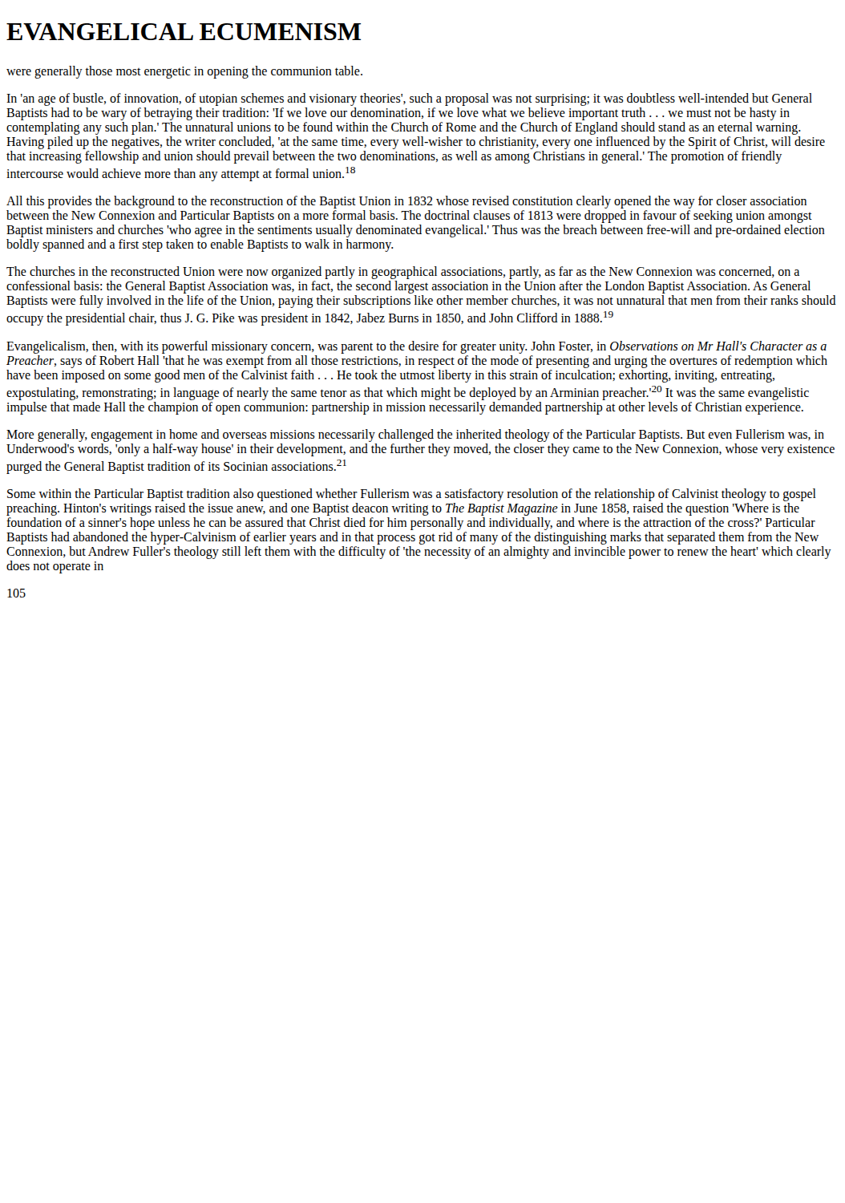EVANGELICAL ECUMENISM
were generally those most energetic in opening the communion table.
In 'an age of bustle, of innovation, of utopian schemes and visionary theories', such a proposal was not surprising; it was doubtless well-intended but General Baptists had to be wary of betraying their tradition: 'If we love our denomination, if we love what we believe important truth . . . we must not be hasty in contemplating any such plan.' The unnatural unions to be found within the Church of Rome and the Church of England should stand as an eternal warning. Having piled up the negatives, the writer concluded, 'at the same time, every well-wisher to christianity, every one influenced by the Spirit of Christ, will desire that increasing fellowship and union should prevail between the two denominations, as well as among Christians in general.' The promotion of friendly intercourse would achieve more than any attempt at formal union.18
All this provides the background to the reconstruction of the Baptist Union in 1832 whose revised constitution clearly opened the way for closer association between the New Connexion and Particular Baptists on a more formal basis. The doctrinal clauses of 1813 were dropped in favour of seeking union amongst Baptist ministers and churches 'who agree in the sentiments usually denominated evangelical.' Thus was the breach between free-will and pre-ordained election boldly spanned and a first step taken to enable Baptists to walk in harmony.
The churches in the reconstructed Union were now organized partly in geographical associations, partly, as far as the New Connexion was concerned, on a confessional basis: the General Baptist Association was, in fact, the second largest association in the Union after the London Baptist Association. As General Baptists were fully involved in the life of the Union, paying their subscriptions like other member churches, it was not unnatural that men from their ranks should occupy the presidential chair, thus J. G. Pike was president in 1842, Jabez Burns in 1850, and John Clifford in 1888.19
Evangelicalism, then, with its powerful missionary concern, was parent to the desire for greater unity. John Foster, in Observations on Mr Hall's Character as a Preacher, says of Robert Hall 'that he was exempt from all those restrictions, in respect of the mode of presenting and urging the overtures of redemption which have been imposed on some good men of the Calvinist faith . . . He took the utmost liberty in this strain of inculcation; exhorting, inviting, entreating, expostulating, remonstrating; in language of nearly the same tenor as that which might be deployed by an Arminian preacher.'20 It was the same evangelistic impulse that made Hall the champion of open communion: partnership in mission necessarily demanded partnership at other levels of Christian experience.
More generally, engagement in home and overseas missions necessarily challenged the inherited theology of the Particular Baptists. But even Fullerism was, in Underwood's words, 'only a half-way house' in their development, and the further they moved, the closer they came to the New Connexion, whose very existence purged the General Baptist tradition of its Socinian associations.21
Some within the Particular Baptist tradition also questioned whether Fullerism was a satisfactory resolution of the relationship of Calvinist theology to gospel preaching. Hinton's writings raised the issue anew, and one Baptist deacon writing to The Baptist Magazine in June 1858, raised the question 'Where is the foundation of a sinner's hope unless he can be assured that Christ died for him personally and individually, and where is the attraction of the cross?' Particular Baptists had abandoned the hyper-Calvinism of earlier years and in that process got rid of many of the distinguishing marks that separated them from the New Connexion, but Andrew Fuller's theology still left them with the difficulty of 'the necessity of an almighty and invincible power to renew the heart' which clearly does not operate in
105